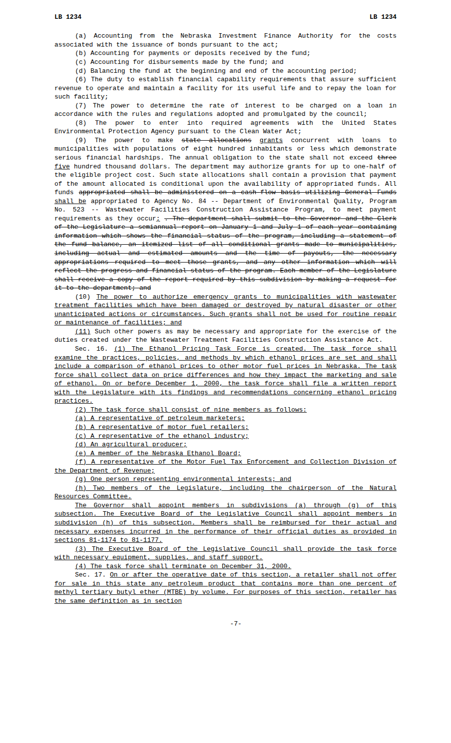LB 1234 LB 1234
(a) Accounting from the Nebraska Investment Finance Authority for the costs associated with the issuance of bonds pursuant to the act;
(b) Accounting for payments or deposits received by the fund;
(c) Accounting for disbursements made by the fund; and
(d) Balancing the fund at the beginning and end of the accounting period;
(6) The duty to establish financial capability requirements that assure sufficient revenue to operate and maintain a facility for its useful life and to repay the loan for such facility;
(7) The power to determine the rate of interest to be charged on a loan in accordance with the rules and regulations adopted and promulgated by the council;
(8) The power to enter into required agreements with the United States Environmental Protection Agency pursuant to the Clean Water Act;
(9) The power to make state allocations grants concurrent with loans to municipalities with populations of eight hundred inhabitants or less which demonstrate serious financial hardships. The annual obligation to the state shall not exceed three five hundred thousand dollars. The department may authorize grants for up to one-half of the eligible project cost. Such state allocations shall contain a provision that payment of the amount allocated is conditional upon the availability of appropriated funds. All funds appropriated shall be administered on a cash-flow basis utilizing General Funds shall be appropriated to Agency No. 84 -- Department of Environmental Quality, Program No. 523 -- Wastewater Facilities Construction Assistance Program, to meet payment requirements as they occur; . The department shall submit to the Governor and the Clerk of the Legislature a semiannual report on January 1 and July 1 of each year containing information which shows the financial status of the program, including a statement of the fund balance, an itemized list of all conditional grants made to municipalities, including actual and estimated amounts and the time of payouts, the necessary appropriations required to meet those grants, and any other information which will reflect the progress and financial status of the program. Each member of the Legislature shall receive a copy of the report required by this subdivision by making a request for it to the department; and
(10) The power to authorize emergency grants to municipalities with wastewater treatment facilities which have been damaged or destroyed by natural disaster or other unanticipated actions or circumstances. Such grants shall not be used for routine repair or maintenance of facilities; and
(11) Such other powers as may be necessary and appropriate for the exercise of the duties created under the Wastewater Treatment Facilities Construction Assistance Act.
Sec. 16. (1) The Ethanol Pricing Task Force is created. The task force shall examine the practices, policies, and methods by which ethanol prices are set and shall include a comparison of ethanol prices to other motor fuel prices in Nebraska. The task force shall collect data on price differences and how they impact the marketing and sale of ethanol. On or before December 1, 2000, the task force shall file a written report with the Legislature with its findings and recommendations concerning ethanol pricing practices.
(2) The task force shall consist of nine members as follows:
(a) A representative of petroleum marketers;
(b) A representative of motor fuel retailers;
(c) A representative of the ethanol industry;
(d) An agricultural producer;
(e) A member of the Nebraska Ethanol Board;
(f) A representative of the Motor Fuel Tax Enforcement and Collection Division of the Department of Revenue;
(g) One person representing environmental interests; and
(h) Two members of the Legislature, including the chairperson of the Natural Resources Committee.
The Governor shall appoint members in subdivisions (a) through (g) of this subsection. The Executive Board of the Legislative Council shall appoint members in subdivision (h) of this subsection. Members shall be reimbursed for their actual and necessary expenses incurred in the performance of their official duties as provided in sections 81-1174 to 81-1177.
(3) The Executive Board of the Legislative Council shall provide the task force with necessary equipment, supplies, and staff support.
(4) The task force shall terminate on December 31, 2000.
Sec. 17. On or after the operative date of this section, a retailer shall not offer for sale in this state any petroleum product that contains more than one percent of methyl tertiary butyl ether (MTBE) by volume. For purposes of this section, retailer has the same definition as in section
-7-